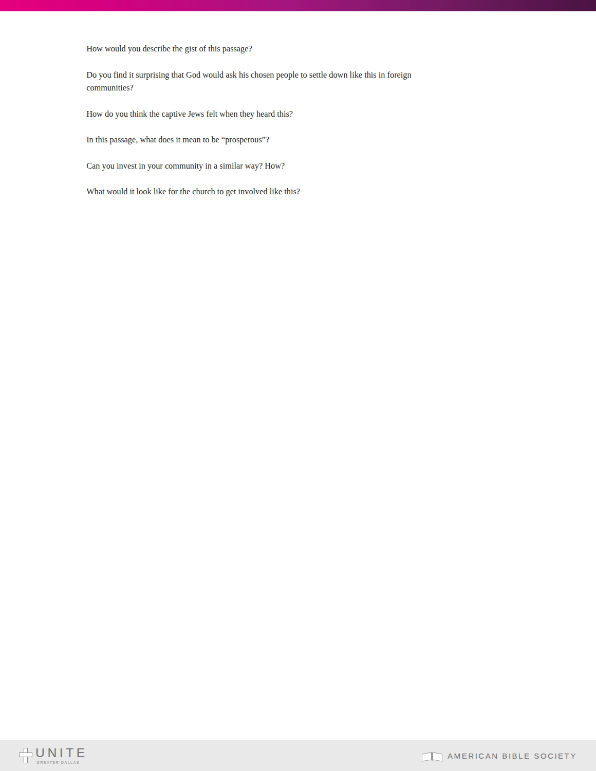How would you describe the gist of this passage?
Do you find it surprising that God would ask his chosen people to settle down like this in foreign communities?
How do you think the captive Jews felt when they heard this?
In this passage, what does it mean to be “prosperous”?
Can you invest in your community in a similar way? How?
What would it look like for the church to get involved like this?
UNITE GREATER DALLAS
AMERICAN BIBLE SOCIETY